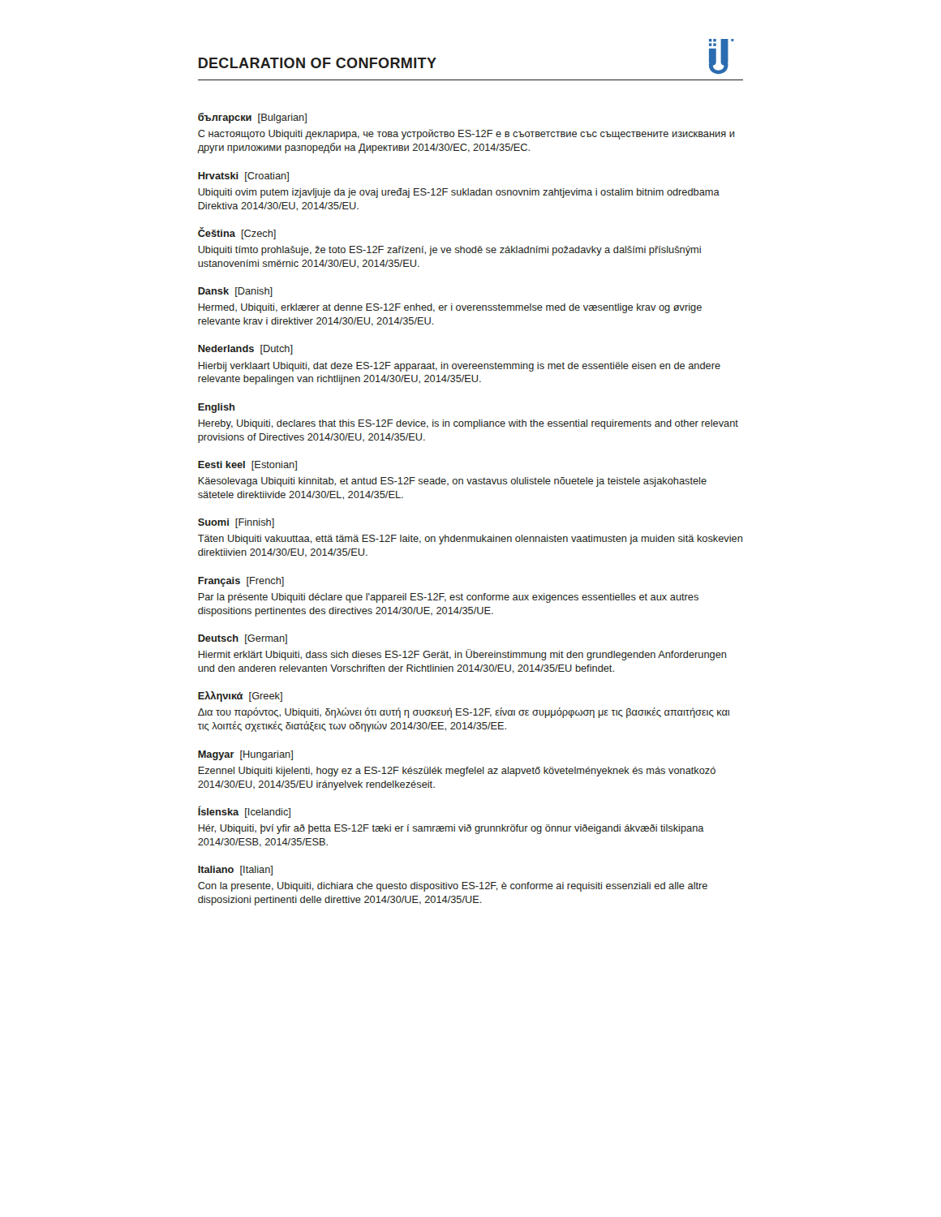DECLARATION OF CONFORMITY
български [Bulgarian]
С настоящото Ubiquiti декларира, че това устройство ES-12F е в съответствие със съществените изисквания и други приложими разпоредби на Директиви 2014/30/ЕС, 2014/35/ЕС.
Hrvatski [Croatian]
Ubiquiti ovim putem izjavljuje da je ovaj uređaj ES-12F sukladan osnovnim zahtjevima i ostalim bitnim odredbama Direktiva 2014/30/EU, 2014/35/EU.
Čeština [Czech]
Ubiquiti tímto prohlašuje, že toto ES-12F zařízení, je ve shodě se základními požadavky a dalšími příslušnými ustanoveními směrnic 2014/30/EU, 2014/35/EU.
Dansk [Danish]
Hermed, Ubiquiti, erklærer at denne ES-12F enhed, er i overensstemmelse med de væsentlige krav og øvrige relevante krav i direktiver 2014/30/EU, 2014/35/EU.
Nederlands [Dutch]
Hierbij verklaart Ubiquiti, dat deze ES-12F apparaat, in overeenstemming is met de essentiële eisen en de andere relevante bepalingen van richtlijnen 2014/30/EU, 2014/35/EU.
English
Hereby, Ubiquiti, declares that this ES-12F device, is in compliance with the essential requirements and other relevant provisions of Directives 2014/30/EU, 2014/35/EU.
Eesti keel [Estonian]
Käesolevaga Ubiquiti kinnitab, et antud ES-12F seade, on vastavus olulistele nõuetele ja teistele asjakohastele sätetele direktiivide 2014/30/EL, 2014/35/EL.
Suomi [Finnish]
Täten Ubiquiti vakuuttaa, että tämä ES-12F laite, on yhdenmukainen olennaisten vaatimusten ja muiden sitä koskevien direktiivien 2014/30/EU, 2014/35/EU.
Français [French]
Par la présente Ubiquiti déclare que l'appareil ES-12F, est conforme aux exigences essentielles et aux autres dispositions pertinentes des directives 2014/30/UE, 2014/35/UE.
Deutsch [German]
Hiermit erklärt Ubiquiti, dass sich dieses ES-12F Gerät, in Übereinstimmung mit den grundlegenden Anforderungen und den anderen relevanten Vorschriften der Richtlinien 2014/30/EU, 2014/35/EU befindet.
Ελληνικά [Greek]
Δια του παρόντος, Ubiquiti, δηλώνει ότι αυτή η συσκευή ES-12F, είναι σε συμμόρφωση με τις βασικές απαιτήσεις και τις λοιπές σχετικές διατάξεις των οδηγιών 2014/30/ΕΕ, 2014/35/ΕΕ.
Magyar [Hungarian]
Ezennel Ubiquiti kijelenti, hogy ez a ES-12F készülék megfelel az alapvető követelményeknek és más vonatkozó 2014/30/EU, 2014/35/EU irányelvek rendelkezéseit.
Íslenska [Icelandic]
Hér, Ubiquiti, því yfir að þetta ES-12F tæki er í samræmi við grunnkröfur og önnur viðeigandi ákvæði tilskipana 2014/30/ESB, 2014/35/ESB.
Italiano [Italian]
Con la presente, Ubiquiti, dichiara che questo dispositivo ES-12F, è conforme ai requisiti essenziali ed alle altre disposizioni pertinenti delle direttive 2014/30/UE, 2014/35/UE.